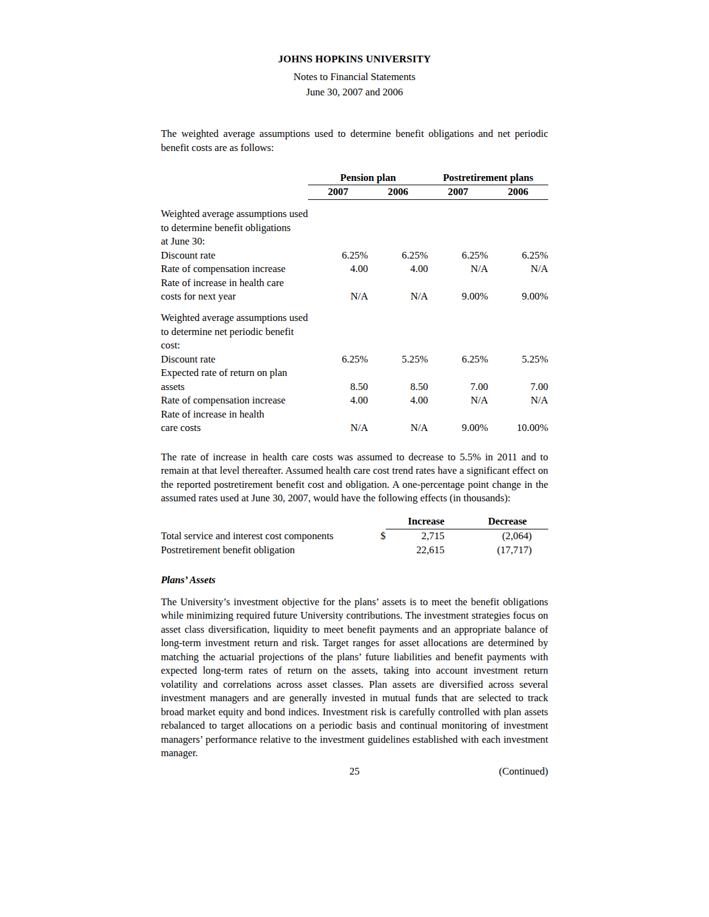JOHNS HOPKINS UNIVERSITY
Notes to Financial Statements
June 30, 2007 and 2006
The weighted average assumptions used to determine benefit obligations and net periodic benefit costs are as follows:
| | Pension plan | Postretirement plans |
| | 2007 | 2006 | 2007 | 2006 |
| Weighted average assumptions used | | | | |
| to determine benefit obligations | | | | |
| at June 30: | | | | |
| Discount rate | 6.25% | 6.25% | 6.25% | 6.25% |
| Rate of compensation increase | 4.00 | 4.00 | N/A | N/A |
| Rate of increase in health care | | | | |
| costs for next year | N/A | N/A | 9.00% | 9.00% |
| Weighted average assumptions used | | | | |
| to determine net periodic benefit | | | | |
| cost: | | | | |
| Discount rate | 6.25% | 5.25% | 6.25% | 5.25% |
| Expected rate of return on plan | | | | |
| assets | 8.50 | 8.50 | 7.00 | 7.00 |
| Rate of compensation increase | 4.00 | 4.00 | N/A | N/A |
| Rate of increase in health | | | | |
| care costs | N/A | N/A | 9.00% | 10.00% |
The rate of increase in health care costs was assumed to decrease to 5.5% in 2011 and to remain at that level thereafter. Assumed health care cost trend rates have a significant effect on the reported postretirement benefit cost and obligation. A one-percentage point change in the assumed rates used at June 30, 2007, would have the following effects (in thousands):
| | | Increase | Decrease |
| Total service and interest cost components | $ | 2,715 | (2,064) |
| Postretirement benefit obligation | | 22,615 | (17,717) |
Plans’ Assets
The University’s investment objective for the plans’ assets is to meet the benefit obligations while minimizing required future University contributions. The investment strategies focus on asset class diversification, liquidity to meet benefit payments and an appropriate balance of long-term investment return and risk. Target ranges for asset allocations are determined by matching the actuarial projections of the plans’ future liabilities and benefit payments with expected long-term rates of return on the assets, taking into account investment return volatility and correlations across asset classes. Plan assets are diversified across several investment managers and are generally invested in mutual funds that are selected to track broad market equity and bond indices. Investment risk is carefully controlled with plan assets rebalanced to target allocations on a periodic basis and continual monitoring of investment managers’ performance relative to the investment guidelines established with each investment manager.
25
(Continued)